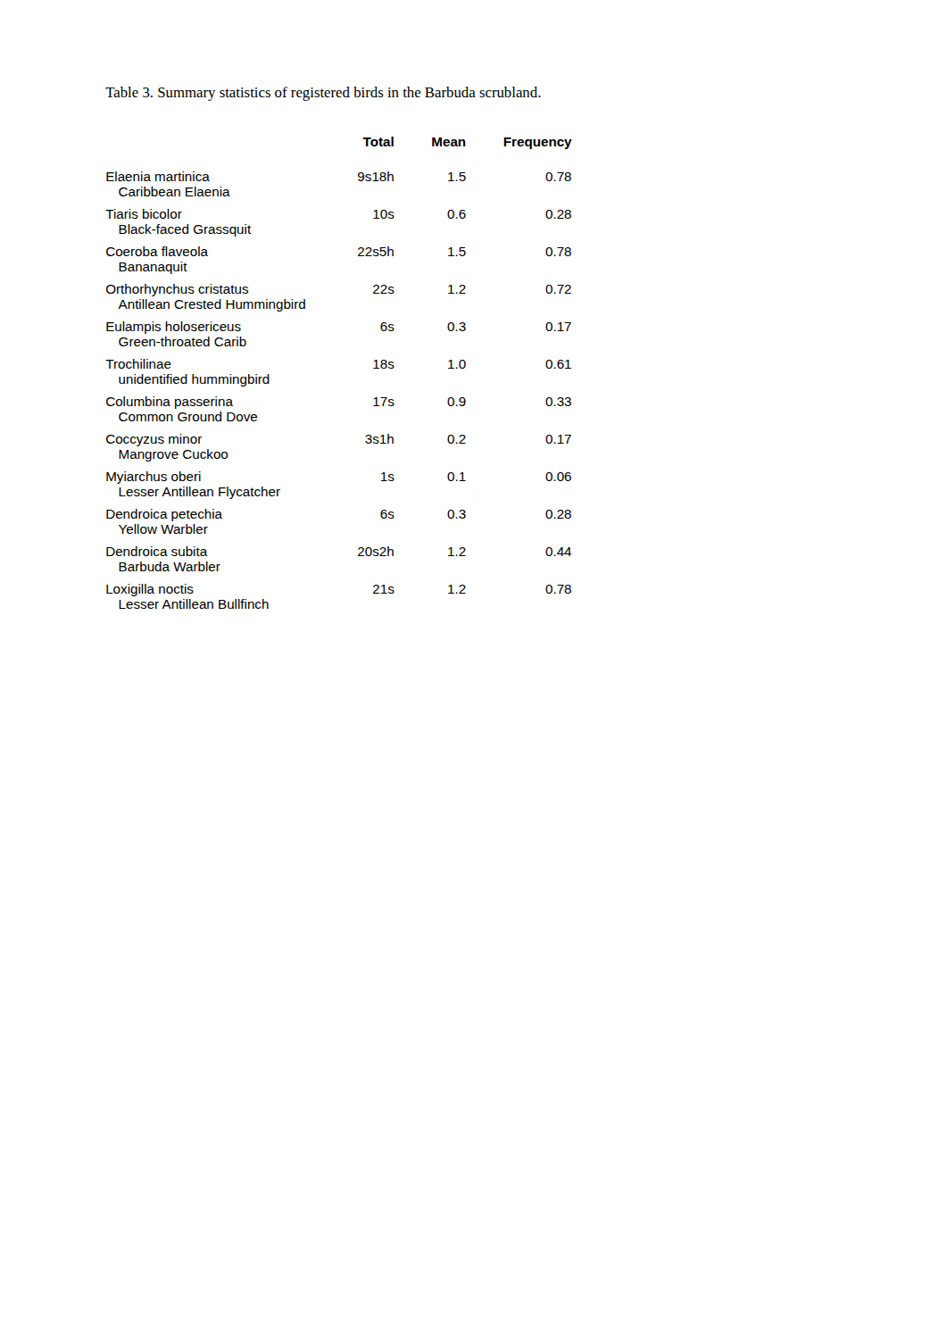Table 3. Summary statistics of registered birds in the Barbuda scrubland.
| | Total | Mean | Frequency |
| --- | --- | --- | --- |
| Elaenia martinica Caribbean Elaenia | 9s18h | 1.5 | 0.78 |
| Tiaris bicolor Black-faced Grassquit | 10s | 0.6 | 0.28 |
| Coeroba flaveola Bananaquit | 22s5h | 1.5 | 0.78 |
| Orthorhynchus cristatus Antillean Crested Hummingbird | 22s | 1.2 | 0.72 |
| Eulampis holosericeus Green-throated Carib | 6s | 0.3 | 0.17 |
| Trochilinae unidentified hummingbird | 18s | 1.0 | 0.61 |
| Columbina passerina Common Ground Dove | 17s | 0.9 | 0.33 |
| Coccyzus minor Mangrove Cuckoo | 3s1h | 0.2 | 0.17 |
| Myiarchus oberi Lesser Antillean Flycatcher | 1s | 0.1 | 0.06 |
| Dendroica petechia Yellow Warbler | 6s | 0.3 | 0.28 |
| Dendroica subita Barbuda Warbler | 20s2h | 1.2 | 0.44 |
| Loxigilla noctis Lesser Antillean Bullfinch | 21s | 1.2 | 0.78 |